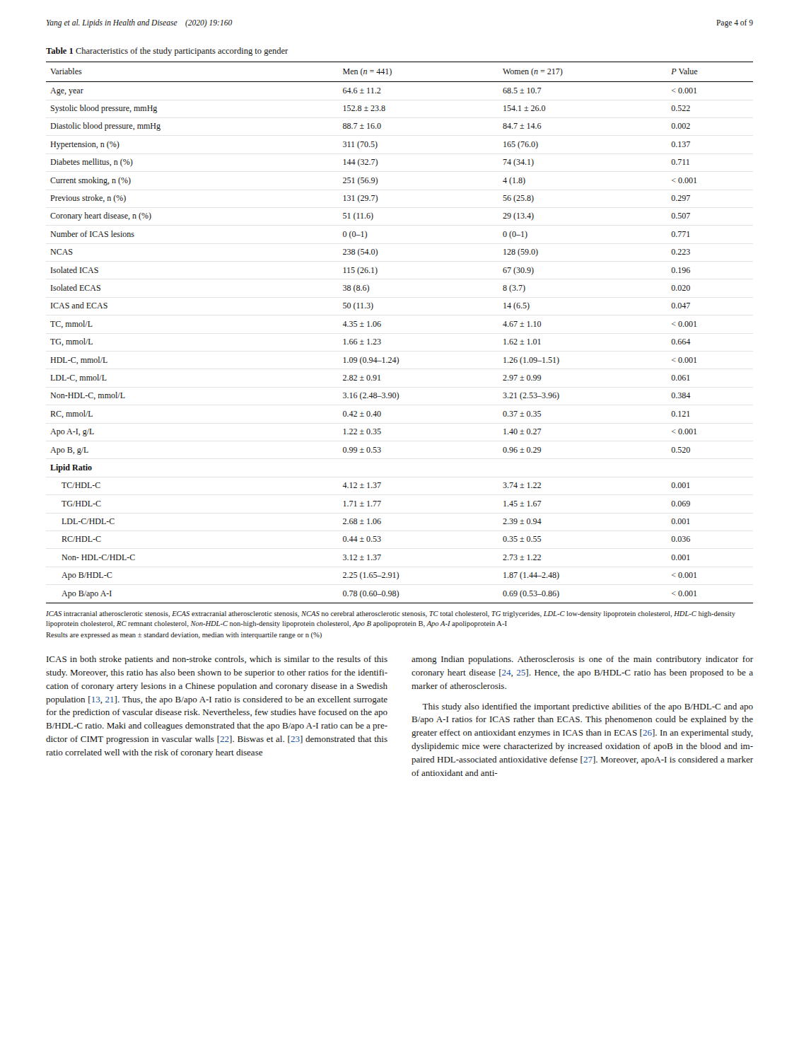Yang et al. Lipids in Health and Disease (2020) 19:160
Page 4 of 9
Table 1 Characteristics of the study participants according to gender
| Variables | Men ( n = 441) | Women ( n = 217) | P Value |
| --- | --- | --- | --- |
| Age, year | 64.6 ± 11.2 | 68.5 ± 10.7 | < 0.001 |
| Systolic blood pressure, mmHg | 152.8 ± 23.8 | 154.1 ± 26.0 | 0.522 |
| Diastolic blood pressure, mmHg | 88.7 ± 16.0 | 84.7 ± 14.6 | 0.002 |
| Hypertension, n (%) | 311 (70.5) | 165 (76.0) | 0.137 |
| Diabetes mellitus, n (%) | 144 (32.7) | 74 (34.1) | 0.711 |
| Current smoking, n (%) | 251 (56.9) | 4 (1.8) | < 0.001 |
| Previous stroke, n (%) | 131 (29.7) | 56 (25.8) | 0.297 |
| Coronary heart disease, n (%) | 51 (11.6) | 29 (13.4) | 0.507 |
| Number of ICAS lesions | 0 (0–1) | 0 (0–1) | 0.771 |
| NCAS | 238 (54.0) | 128 (59.0) | 0.223 |
| Isolated ICAS | 115 (26.1) | 67 (30.9) | 0.196 |
| Isolated ECAS | 38 (8.6) | 8 (3.7) | 0.020 |
| ICAS and ECAS | 50 (11.3) | 14 (6.5) | 0.047 |
| TC, mmol/L | 4.35 ± 1.06 | 4.67 ± 1.10 | < 0.001 |
| TG, mmol/L | 1.66 ± 1.23 | 1.62 ± 1.01 | 0.664 |
| HDL-C, mmol/L | 1.09 (0.94–1.24) | 1.26 (1.09–1.51) | < 0.001 |
| LDL-C, mmol/L | 2.82 ± 0.91 | 2.97 ± 0.99 | 0.061 |
| Non-HDL-C, mmol/L | 3.16 (2.48–3.90) | 3.21 (2.53–3.96) | 0.384 |
| RC, mmol/L | 0.42 ± 0.40 | 0.37 ± 0.35 | 0.121 |
| Apo A-I, g/L | 1.22 ± 0.35 | 1.40 ± 0.27 | < 0.001 |
| Apo B, g/L | 0.99 ± 0.53 | 0.96 ± 0.29 | 0.520 |
| Lipid Ratio |
| TC/HDL-C | 4.12 ± 1.37 | 3.74 ± 1.22 | 0.001 |
| TG/HDL-C | 1.71 ± 1.77 | 1.45 ± 1.67 | 0.069 |
| LDL-C/HDL-C | 2.68 ± 1.06 | 2.39 ± 0.94 | 0.001 |
| RC/HDL-C | 0.44 ± 0.53 | 0.35 ± 0.55 | 0.036 |
| Non- HDL-C/HDL-C | 3.12 ± 1.37 | 2.73 ± 1.22 | 0.001 |
| Apo B/HDL-C | 2.25 (1.65–2.91) | 1.87 (1.44–2.48) | < 0.001 |
| Apo B/apo A-I | 0.78 (0.60–0.98) | 0.69 (0.53–0.86) | < 0.001 |
ICAS intracranial atherosclerotic stenosis, ECAS extracranial atherosclerotic stenosis, NCAS no cerebral atherosclerotic stenosis, TC total cholesterol, TG triglycerides, LDL-C low-density lipoprotein cholesterol, HDL-C high-density lipoprotein cholesterol, RC remnant cholesterol, Non-HDL-C non-high-density lipoprotein cholesterol, Apo B apolipoprotein B, Apo A-I apolipoprotein A-I
Results are expressed as mean ± standard deviation, median with interquartile range or n (%)
ICAS in both stroke patients and non-stroke controls, which is similar to the results of this study. Moreover, this ratio has also been shown to be superior to other ratios for the identification of coronary artery lesions in a Chinese population and coronary disease in a Swedish population [13, 21]. Thus, the apo B/apo A-I ratio is considered to be an excellent surrogate for the prediction of vascular disease risk. Nevertheless, few studies have focused on the apo B/HDL-C ratio. Maki and colleagues demonstrated that the apo B/apo A-I ratio can be a predictor of CIMT progression in vascular walls [22]. Biswas et al. [23] demonstrated that this ratio correlated well with the risk of coronary heart disease
among Indian populations. Atherosclerosis is one of the main contributory indicator for coronary heart disease [24, 25]. Hence, the apo B/HDL-C ratio has been proposed to be a marker of atherosclerosis.
This study also identified the important predictive abilities of the apo B/HDL-C and apo B/apo A-I ratios for ICAS rather than ECAS. This phenomenon could be explained by the greater effect on antioxidant enzymes in ICAS than in ECAS [26]. In an experimental study, dyslipidemic mice were characterized by increased oxidation of apoB in the blood and impaired HDL-associated antioxidative defense [27]. Moreover, apoA-I is considered a marker of antioxidant and anti-